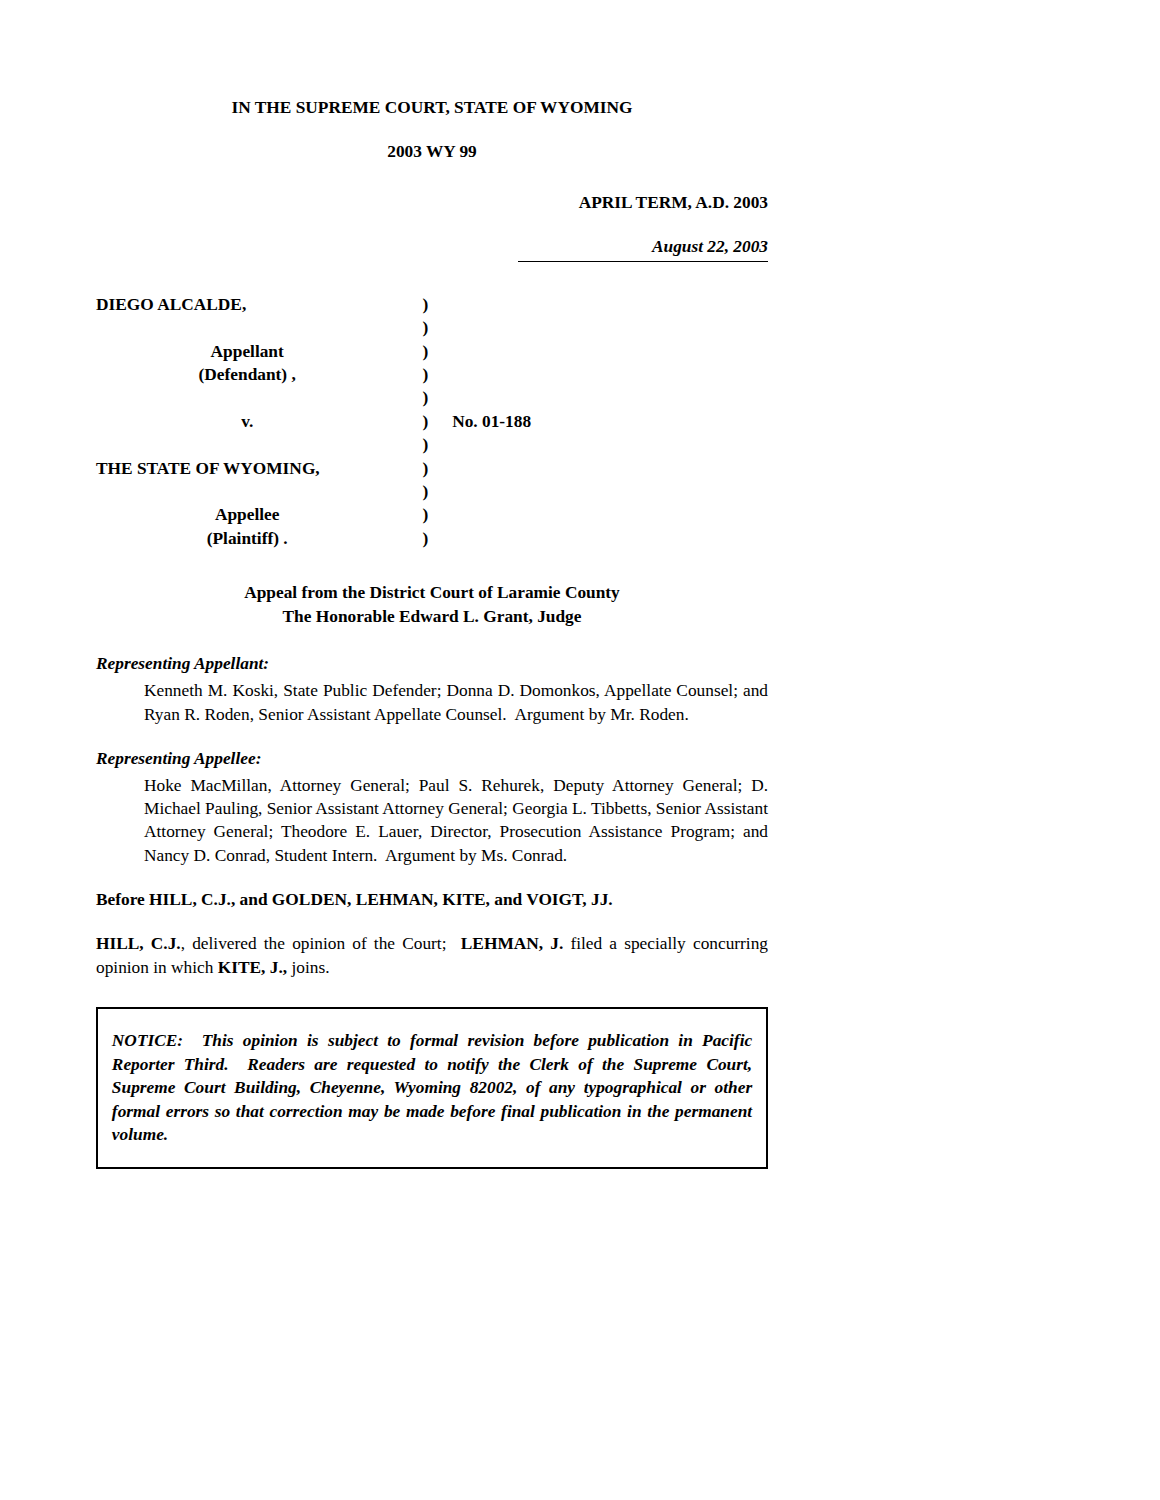IN THE SUPREME COURT, STATE OF WYOMING
2003 WY 99
APRIL TERM, A.D. 2003
August 22, 2003
| DIEGO ALCALDE, | ) | |
| | ) | |
| Appellant | ) | |
| (Defendant) , | ) | |
| | ) | |
| v. | ) | No. 01-188 |
| | ) | |
| THE STATE OF WYOMING, | ) | |
| | ) | |
| Appellee | ) | |
| (Plaintiff) . | ) | |
Appeal from the District Court of Laramie County
The Honorable Edward L. Grant, Judge
Representing Appellant:
Kenneth M. Koski, State Public Defender; Donna D. Domonkos, Appellate Counsel; and Ryan R. Roden, Senior Assistant Appellate Counsel. Argument by Mr. Roden.
Representing Appellee:
Hoke MacMillan, Attorney General; Paul S. Rehurek, Deputy Attorney General; D. Michael Pauling, Senior Assistant Attorney General; Georgia L. Tibbetts, Senior Assistant Attorney General; Theodore E. Lauer, Director, Prosecution Assistance Program; and Nancy D. Conrad, Student Intern. Argument by Ms. Conrad.
Before HILL, C.J., and GOLDEN, LEHMAN, KITE, and VOIGT, JJ.
HILL, C.J., delivered the opinion of the Court; LEHMAN, J. filed a specially concurring opinion in which KITE, J., joins.
NOTICE: This opinion is subject to formal revision before publication in Pacific Reporter Third. Readers are requested to notify the Clerk of the Supreme Court, Supreme Court Building, Cheyenne, Wyoming 82002, of any typographical or other formal errors so that correction may be made before final publication in the permanent volume.